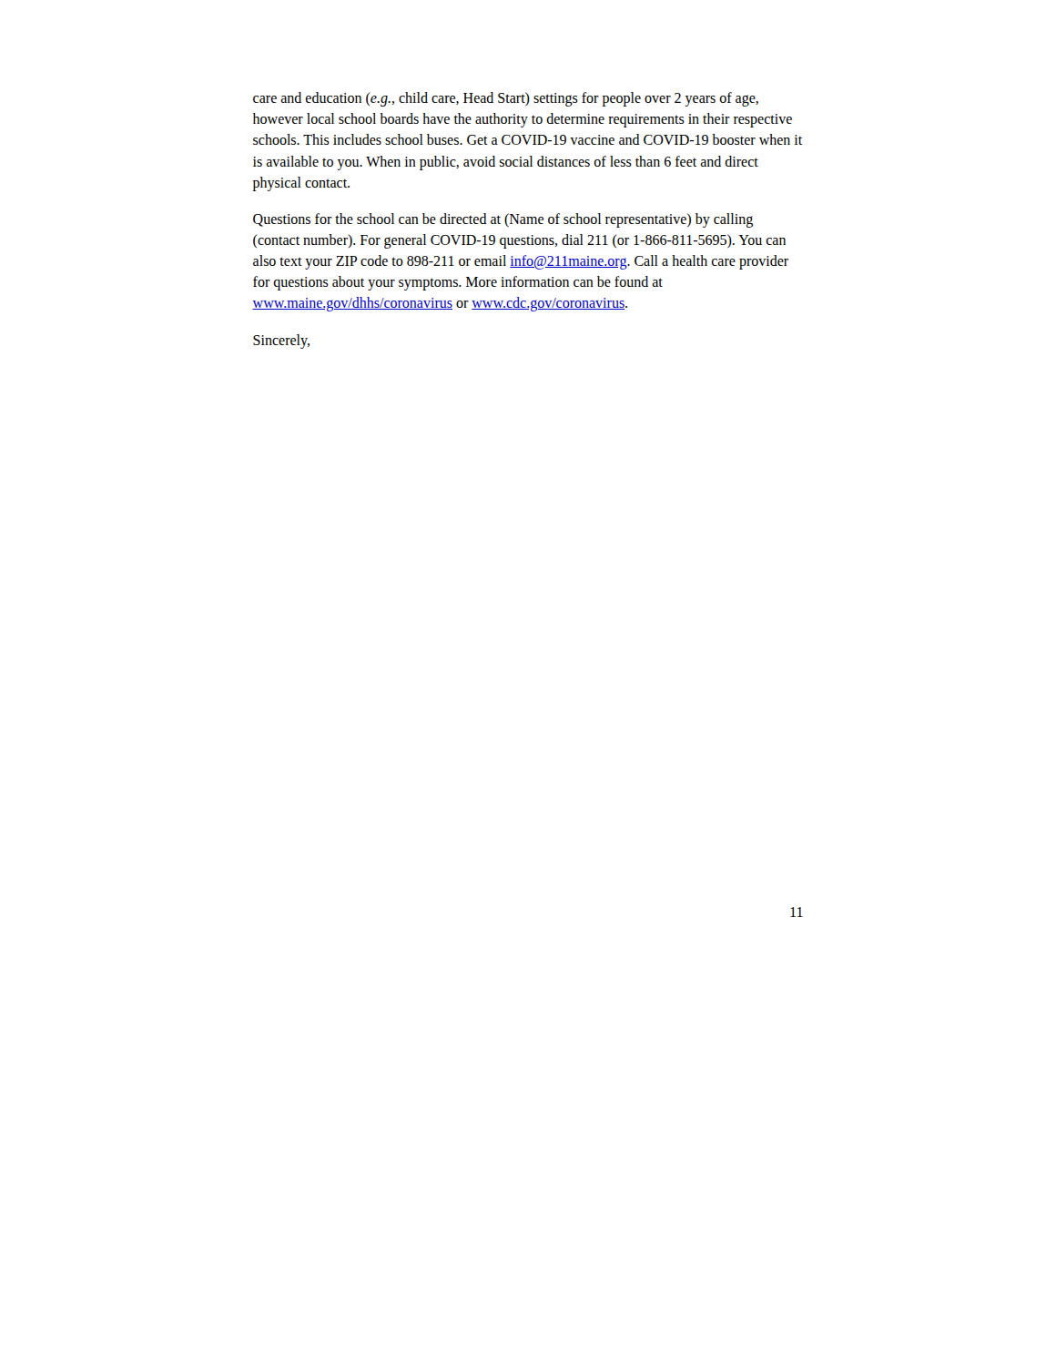care and education (e.g., child care, Head Start) settings for people over 2 years of age, however local school boards have the authority to determine requirements in their respective schools. This includes school buses. Get a COVID-19 vaccine and COVID-19 booster when it is available to you. When in public, avoid social distances of less than 6 feet and direct physical contact.
Questions for the school can be directed at (Name of school representative) by calling (contact number). For general COVID-19 questions, dial 211 (or 1-866-811-5695). You can also text your ZIP code to 898-211 or email info@211maine.org. Call a health care provider for questions about your symptoms. More information can be found at www.maine.gov/dhhs/coronavirus or www.cdc.gov/coronavirus.
Sincerely,
11